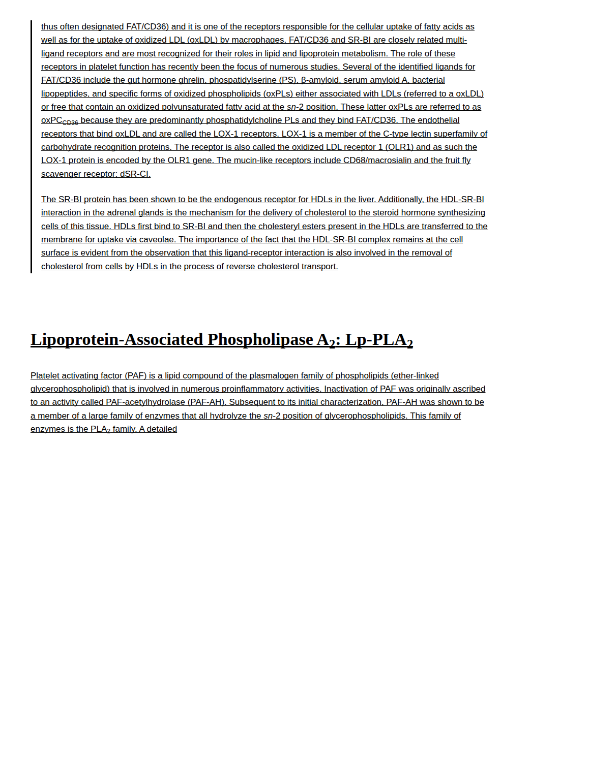thus often designated FAT/CD36) and it is one of the receptors responsible for the cellular uptake of fatty acids as well as for the uptake of oxidized LDL (oxLDL) by macrophages. FAT/CD36 and SR-BI are closely related multi-ligand receptors and are most recognized for their roles in lipid and lipoprotein metabolism. The role of these receptors in platelet function has recently been the focus of numerous studies. Several of the identified ligands for FAT/CD36 include the gut hormone ghrelin, phospatidylserine (PS), β-amyloid, serum amyloid A, bacterial lipopeptides, and specific forms of oxidized phospholipids (oxPLs) either associated with LDLs (referred to a oxLDL) or free that contain an oxidized polyunsaturated fatty acid at the sn-2 position. These latter oxPLs are referred to as oxPCCD36 because they are predominantly phosphatidylcholine PLs and they bind FAT/CD36. The endothelial receptors that bind oxLDL and are called the LOX-1 receptors. LOX-1 is a member of the C-type lectin superfamily of carbohydrate recognition proteins. The receptor is also called the oxidized LDL receptor 1 (OLR1) and as such the LOX-1 protein is encoded by the OLR1 gene. The mucin-like receptors include CD68/macrosialin and the fruit fly scavenger receptor; dSR-CI.
The SR-BI protein has been shown to be the endogenous receptor for HDLs in the liver. Additionally, the HDL-SR-BI interaction in the adrenal glands is the mechanism for the delivery of cholesterol to the steroid hormone synthesizing cells of this tissue. HDLs first bind to SR-BI and then the cholesteryl esters present in the HDLs are transferred to the membrane for uptake via caveolae. The importance of the fact that the HDL-SR-BI complex remains at the cell surface is evident from the observation that this ligand-receptor interaction is also involved in the removal of cholesterol from cells by HDLs in the process of reverse cholesterol transport.
Lipoprotein-Associated Phospholipase A2: Lp-PLA2
Platelet activating factor (PAF) is a lipid compound of the plasmalogen family of phospholipids (ether-linked glycerophospholipid) that is involved in numerous proinflammatory activities. Inactivation of PAF was originally ascribed to an activity called PAF-acetylhydrolase (PAF-AH). Subsequent to its initial characterization, PAF-AH was shown to be a member of a large family of enzymes that all hydrolyze the sn-2 position of glycerophospholipids. This family of enzymes is the PLA2 family. A detailed